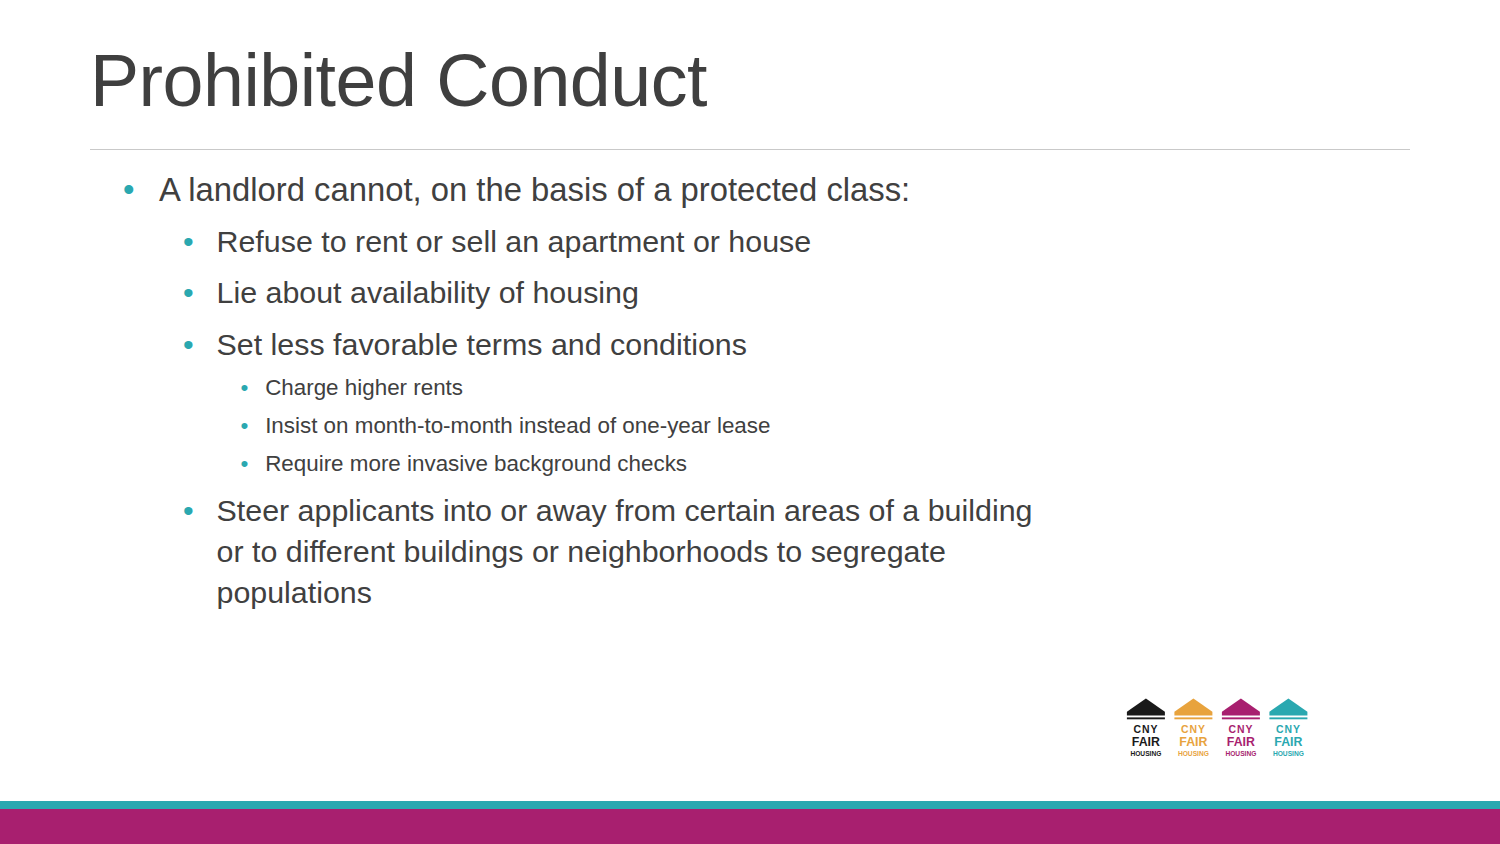Prohibited Conduct
A landlord cannot, on the basis of a protected class:
Refuse to rent or sell an apartment or house
Lie about availability of housing
Set less favorable terms and conditions
Charge higher rents
Insist on month-to-month instead of one-year lease
Require more invasive background checks
Steer applicants into or away from certain areas of a building or to different buildings or neighborhoods to segregate populations
CNY FAIR HOUSING CNY FAIR HOUSING CNY FAIR HOUSING CNY FAIR HOUSING